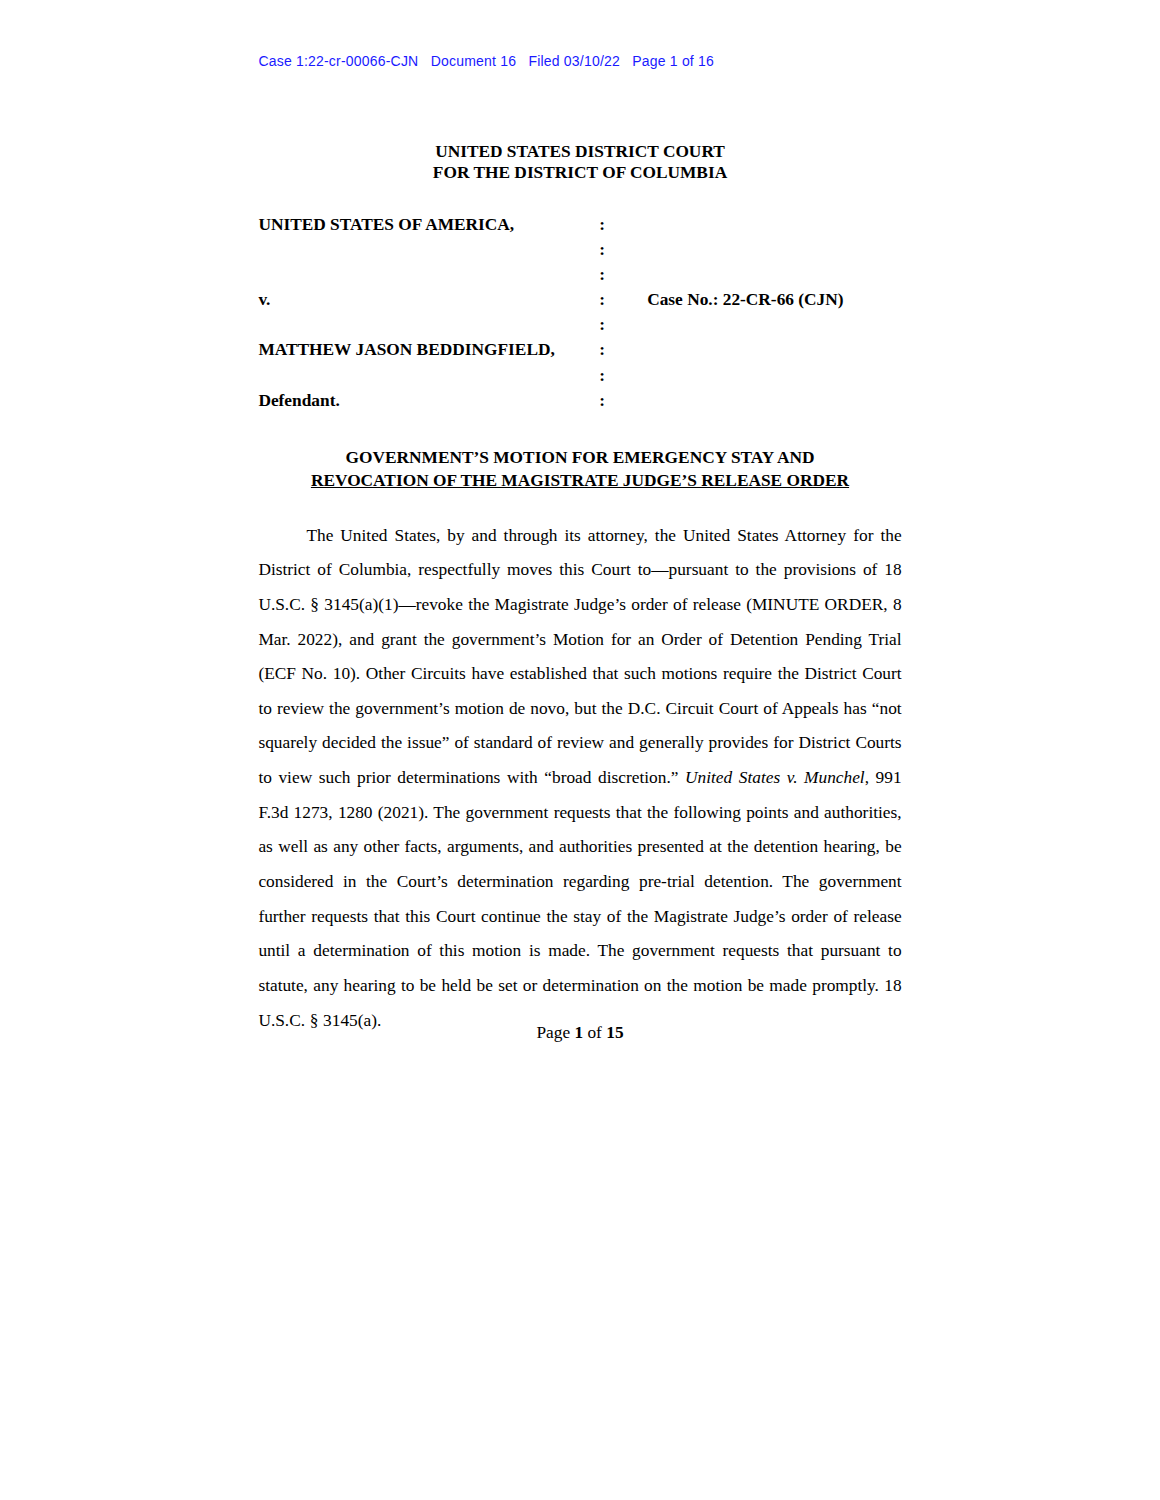Case 1:22-cr-00066-CJN Document 16 Filed 03/10/22 Page 1 of 16
UNITED STATES DISTRICT COURT
FOR THE DISTRICT OF COLUMBIA
| UNITED STATES OF AMERICA, | : | |
| | : | |
| | : | |
| v. | : | Case No.: 22-CR-66 (CJN) |
| | : | |
| MATTHEW JASON BEDDINGFIELD, | : | |
| | : | |
| Defendant. | : | |
GOVERNMENT’S MOTION FOR EMERGENCY STAY AND
REVOCATION OF THE MAGISTRATE JUDGE’S RELEASE ORDER
The United States, by and through its attorney, the United States Attorney for the District of Columbia, respectfully moves this Court to—pursuant to the provisions of 18 U.S.C. § 3145(a)(1)—revoke the Magistrate Judge’s order of release (MINUTE ORDER, 8 Mar. 2022), and grant the government’s Motion for an Order of Detention Pending Trial (ECF No. 10). Other Circuits have established that such motions require the District Court to review the government’s motion de novo, but the D.C. Circuit Court of Appeals has “not squarely decided the issue” of standard of review and generally provides for District Courts to view such prior determinations with “broad discretion.” United States v. Munchel, 991 F.3d 1273, 1280 (2021). The government requests that the following points and authorities, as well as any other facts, arguments, and authorities presented at the detention hearing, be considered in the Court’s determination regarding pre-trial detention. The government further requests that this Court continue the stay of the Magistrate Judge’s order of release until a determination of this motion is made. The government requests that pursuant to statute, any hearing to be held be set or determination on the motion be made promptly. 18 U.S.C. § 3145(a).
Page 1 of 15